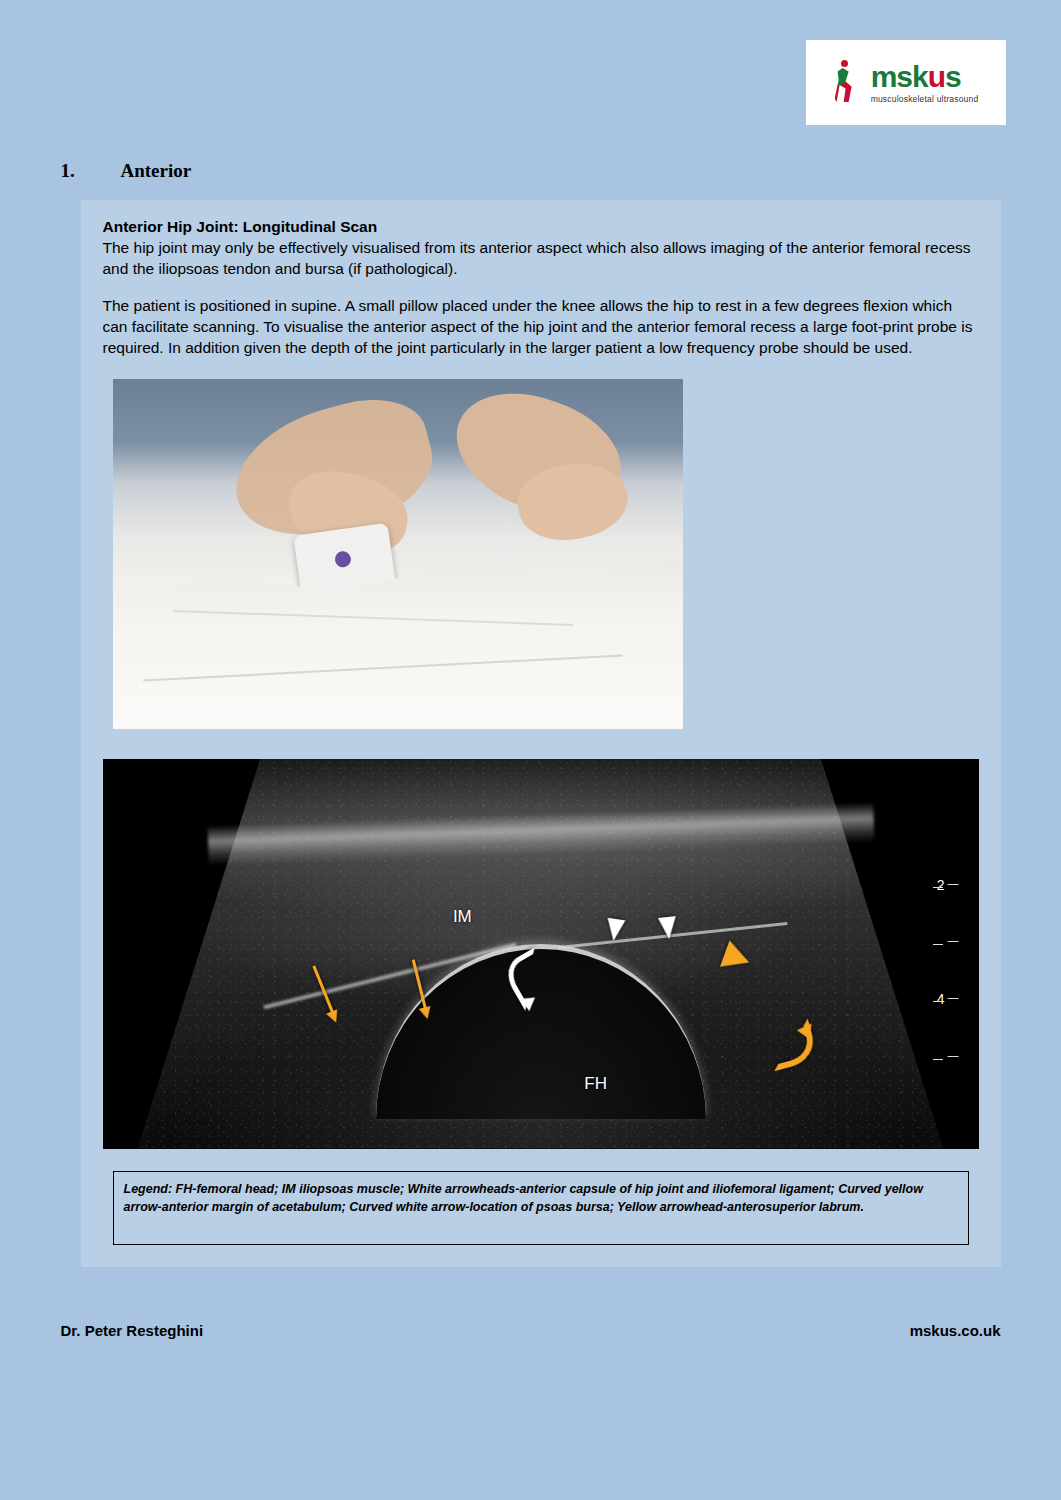msk us
musculoskeletal ultrasound
1. Anterior
Anterior Hip Joint: Longitudinal Scan
The hip joint may only be effectively visualised from its anterior aspect which also allows imaging of the anterior femoral recess and the iliopsoas tendon and bursa (if pathological).
The patient is positioned in supine. A small pillow placed under the knee allows the hip to rest in a few degrees flexion which can facilitate scanning. To visualise the anterior aspect of the hip joint and the anterior femoral recess a large foot-print probe is required. In addition given the depth of the joint particularly in the larger patient a low frequency probe should be used.
IM FH
2 — — 4 — —
Legend: FH-femoral head; IM iliopsoas muscle; White arrowheads-anterior capsule of hip joint and iliofemoral ligament; Curved yellow arrow-anterior margin of acetabulum; Curved white arrow-location of psoas bursa; Yellow arrowhead-anterosuperior labrum.
Dr. Peter Resteghini mskus.co.uk